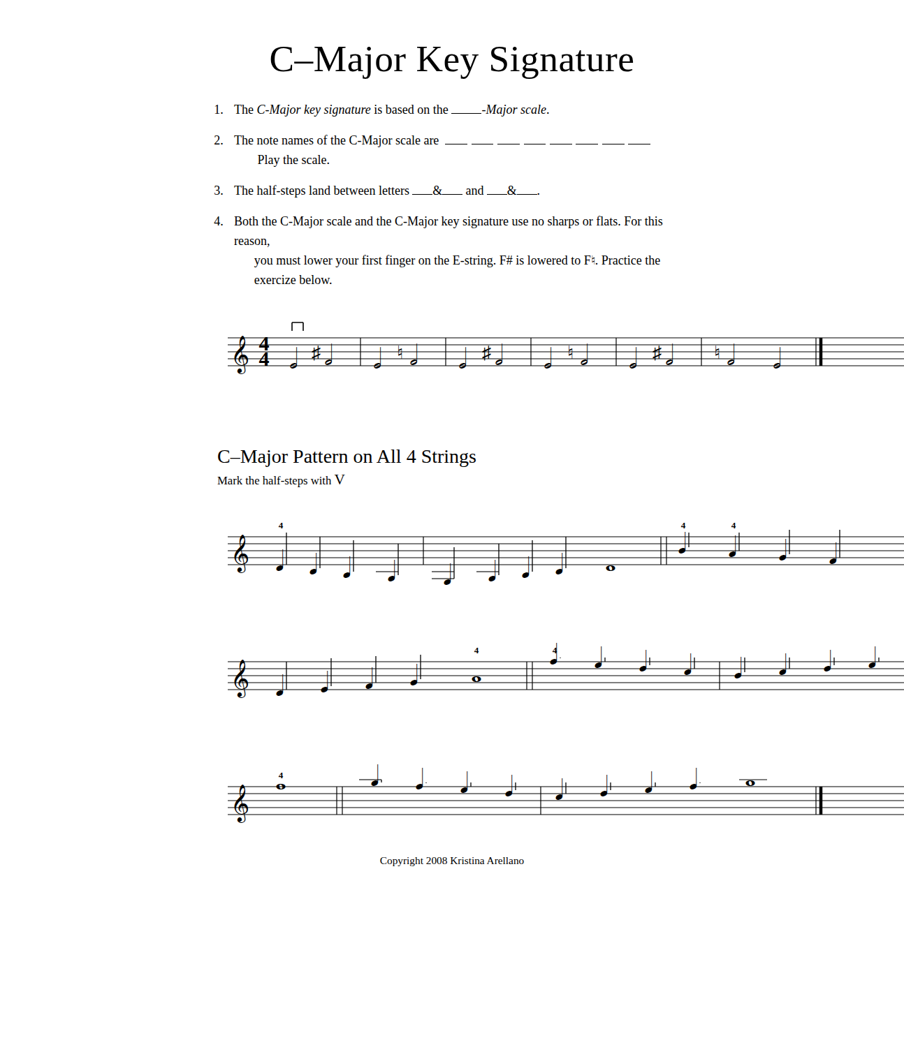C–Major Key Signature
1. The C-Major key signature is based on the -Major scale.
2. The note names of the C-Major scale are Play the scale.
3. The half-steps land between letters & and & .
4. Both the C-Major scale and the C-Major key signature use no sharps or flats. For this reason, you must lower your first finger on the E-string. F# is lowered to F♮. Practice the exercize below.
𝄞 4 4 𝅗𝅥 ♯ 𝅗𝅥 𝅗𝅥 ♮ 𝅗𝅥 𝅗𝅥 ♯ 𝅗𝅥 𝅗𝅥 ♮ 𝅗𝅥 𝅗𝅥 ♯ 𝅗𝅥 ♮ 𝅗𝅥 𝅗𝅥
C–Major Pattern on All 4 Strings
Mark the half-steps with V
𝄞 Measure 1 : descending quarters G4(y=80) F4(y=85) E4(y=90) D4(y=95 ledger) 4 𝅘𝅥 𝅘𝅥 𝅘𝅥 𝅘𝅥 𝅘𝅥 𝅘𝅥 𝅘𝅥 𝅘𝅥 𝅝 4 𝅘𝅥 4 𝅘𝅥 𝅘𝅥 𝅘𝅥
𝄞 𝅘𝅥 𝅘𝅥 𝅘𝅥 𝅘𝅥 𝅝 4 4 𝅘𝅥 𝅘𝅥 𝅘𝅥 𝅘𝅥 𝅘𝅥 𝅘𝅥 𝅘𝅥 𝅘𝅥
𝄞 4 𝅝 𝅘𝅥 𝅘𝅥 𝅘𝅥 𝅘𝅥 𝅘𝅥 𝅘𝅥 𝅘𝅥 𝅘𝅥 𝅝
Copyright 2008 Kristina Arellano